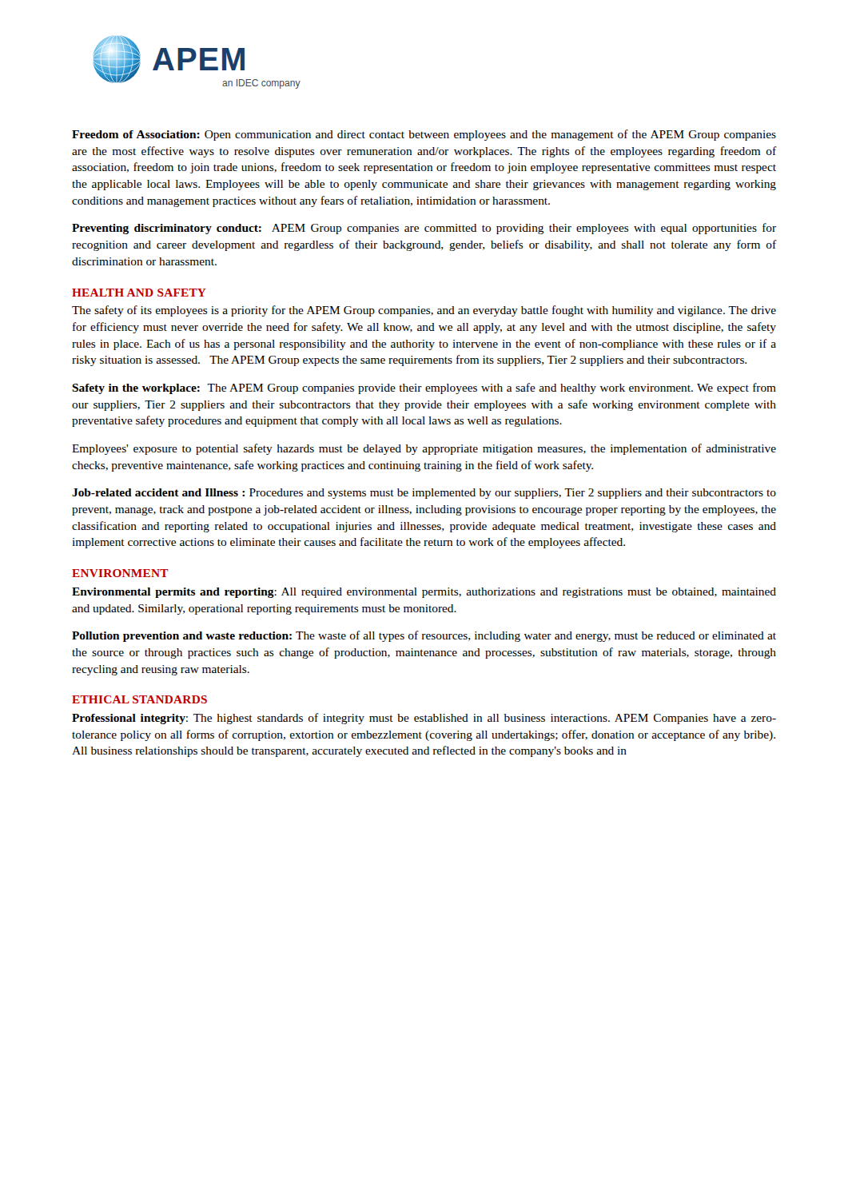APEM an IDEC company
Freedom of Association: Open communication and direct contact between employees and the management of the APEM Group companies are the most effective ways to resolve disputes over remuneration and/or workplaces. The rights of the employees regarding freedom of association, freedom to join trade unions, freedom to seek representation or freedom to join employee representative committees must respect the applicable local laws. Employees will be able to openly communicate and share their grievances with management regarding working conditions and management practices without any fears of retaliation, intimidation or harassment.
Preventing discriminatory conduct: APEM Group companies are committed to providing their employees with equal opportunities for recognition and career development and regardless of their background, gender, beliefs or disability, and shall not tolerate any form of discrimination or harassment.
Health and Safety
The safety of its employees is a priority for the APEM Group companies, and an everyday battle fought with humility and vigilance. The drive for efficiency must never override the need for safety. We all know, and we all apply, at any level and with the utmost discipline, the safety rules in place. Each of us has a personal responsibility and the authority to intervene in the event of non-compliance with these rules or if a risky situation is assessed. The APEM Group expects the same requirements from its suppliers, Tier 2 suppliers and their subcontractors.
Safety in the workplace: The APEM Group companies provide their employees with a safe and healthy work environment. We expect from our suppliers, Tier 2 suppliers and their subcontractors that they provide their employees with a safe working environment complete with preventative safety procedures and equipment that comply with all local laws as well as regulations.
Employees' exposure to potential safety hazards must be delayed by appropriate mitigation measures, the implementation of administrative checks, preventive maintenance, safe working practices and continuing training in the field of work safety.
Job-related accident and Illness : Procedures and systems must be implemented by our suppliers, Tier 2 suppliers and their subcontractors to prevent, manage, track and postpone a job-related accident or illness, including provisions to encourage proper reporting by the employees, the classification and reporting related to occupational injuries and illnesses, provide adequate medical treatment, investigate these cases and implement corrective actions to eliminate their causes and facilitate the return to work of the employees affected.
Environment
Environmental permits and reporting: All required environmental permits, authorizations and registrations must be obtained, maintained and updated. Similarly, operational reporting requirements must be monitored.
Pollution prevention and waste reduction: The waste of all types of resources, including water and energy, must be reduced or eliminated at the source or through practices such as change of production, maintenance and processes, substitution of raw materials, storage, through recycling and reusing raw materials.
Ethical Standards
Professional integrity: The highest standards of integrity must be established in all business interactions. APEM Companies have a zero-tolerance policy on all forms of corruption, extortion or embezzlement (covering all undertakings; offer, donation or acceptance of any bribe). All business relationships should be transparent, accurately executed and reflected in the company's books and in